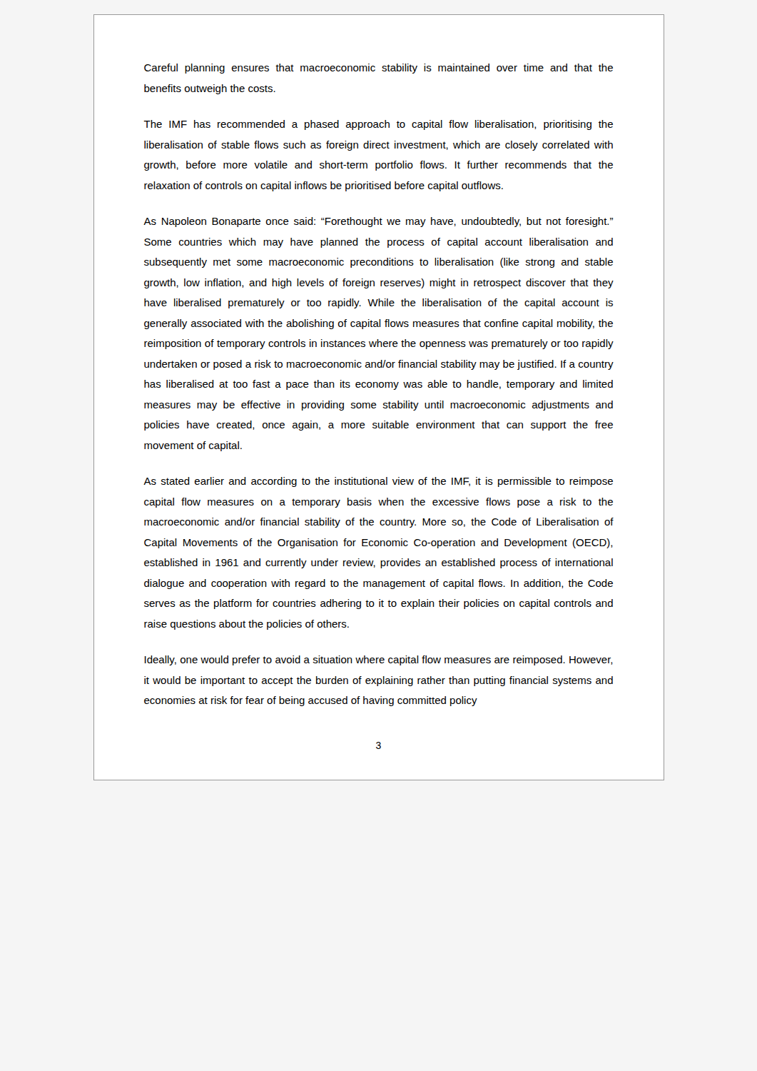Careful planning ensures that macroeconomic stability is maintained over time and that the benefits outweigh the costs.
The IMF has recommended a phased approach to capital flow liberalisation, prioritising the liberalisation of stable flows such as foreign direct investment, which are closely correlated with growth, before more volatile and short-term portfolio flows. It further recommends that the relaxation of controls on capital inflows be prioritised before capital outflows.
As Napoleon Bonaparte once said: “Forethought we may have, undoubtedly, but not foresight.” Some countries which may have planned the process of capital account liberalisation and subsequently met some macroeconomic preconditions to liberalisation (like strong and stable growth, low inflation, and high levels of foreign reserves) might in retrospect discover that they have liberalised prematurely or too rapidly. While the liberalisation of the capital account is generally associated with the abolishing of capital flows measures that confine capital mobility, the reimposition of temporary controls in instances where the openness was prematurely or too rapidly undertaken or posed a risk to macroeconomic and/or financial stability may be justified. If a country has liberalised at too fast a pace than its economy was able to handle, temporary and limited measures may be effective in providing some stability until macroeconomic adjustments and policies have created, once again, a more suitable environment that can support the free movement of capital.
As stated earlier and according to the institutional view of the IMF, it is permissible to reimpose capital flow measures on a temporary basis when the excessive flows pose a risk to the macroeconomic and/or financial stability of the country. More so, the Code of Liberalisation of Capital Movements of the Organisation for Economic Co-operation and Development (OECD), established in 1961 and currently under review, provides an established process of international dialogue and cooperation with regard to the management of capital flows. In addition, the Code serves as the platform for countries adhering to it to explain their policies on capital controls and raise questions about the policies of others.
Ideally, one would prefer to avoid a situation where capital flow measures are reimposed. However, it would be important to accept the burden of explaining rather than putting financial systems and economies at risk for fear of being accused of having committed policy
3